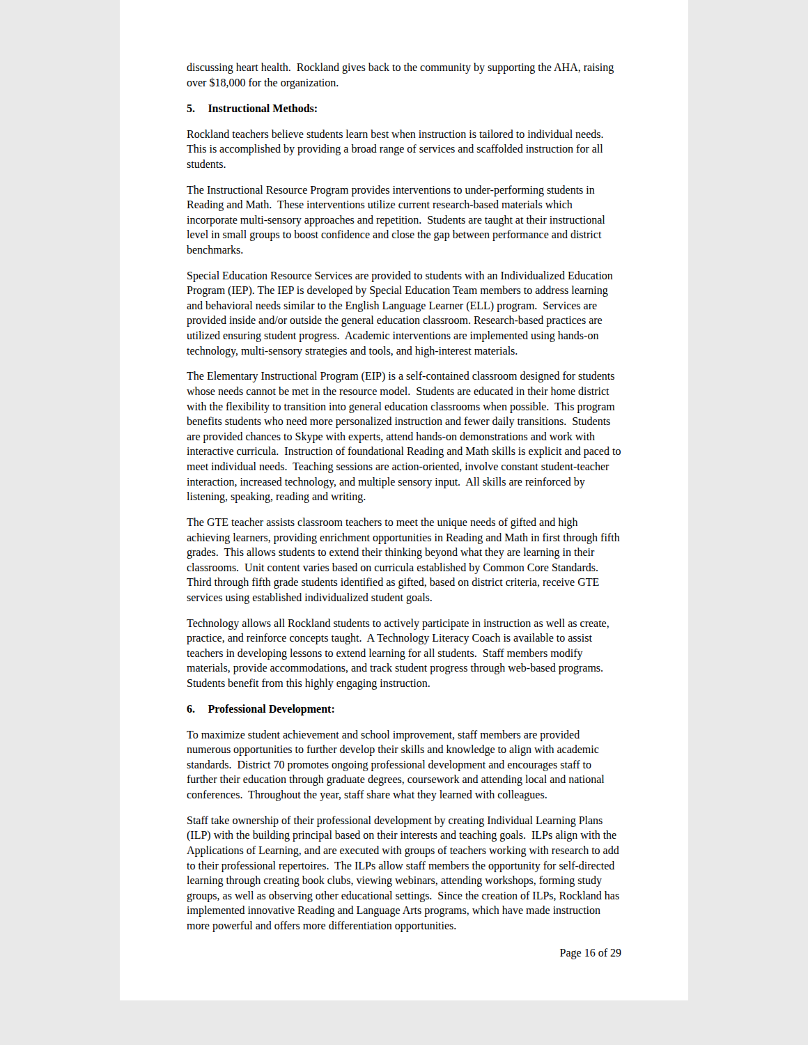discussing heart health. Rockland gives back to the community by supporting the AHA, raising over $18,000 for the organization.
5. Instructional Methods:
Rockland teachers believe students learn best when instruction is tailored to individual needs. This is accomplished by providing a broad range of services and scaffolded instruction for all students.
The Instructional Resource Program provides interventions to under-performing students in Reading and Math. These interventions utilize current research-based materials which incorporate multi-sensory approaches and repetition. Students are taught at their instructional level in small groups to boost confidence and close the gap between performance and district benchmarks.
Special Education Resource Services are provided to students with an Individualized Education Program (IEP). The IEP is developed by Special Education Team members to address learning and behavioral needs similar to the English Language Learner (ELL) program. Services are provided inside and/or outside the general education classroom. Research-based practices are utilized ensuring student progress. Academic interventions are implemented using hands-on technology, multi-sensory strategies and tools, and high-interest materials.
The Elementary Instructional Program (EIP) is a self-contained classroom designed for students whose needs cannot be met in the resource model. Students are educated in their home district with the flexibility to transition into general education classrooms when possible. This program benefits students who need more personalized instruction and fewer daily transitions. Students are provided chances to Skype with experts, attend hands-on demonstrations and work with interactive curricula. Instruction of foundational Reading and Math skills is explicit and paced to meet individual needs. Teaching sessions are action-oriented, involve constant student-teacher interaction, increased technology, and multiple sensory input. All skills are reinforced by listening, speaking, reading and writing.
The GTE teacher assists classroom teachers to meet the unique needs of gifted and high achieving learners, providing enrichment opportunities in Reading and Math in first through fifth grades. This allows students to extend their thinking beyond what they are learning in their classrooms. Unit content varies based on curricula established by Common Core Standards. Third through fifth grade students identified as gifted, based on district criteria, receive GTE services using established individualized student goals.
Technology allows all Rockland students to actively participate in instruction as well as create, practice, and reinforce concepts taught. A Technology Literacy Coach is available to assist teachers in developing lessons to extend learning for all students. Staff members modify materials, provide accommodations, and track student progress through web-based programs. Students benefit from this highly engaging instruction.
6. Professional Development:
To maximize student achievement and school improvement, staff members are provided numerous opportunities to further develop their skills and knowledge to align with academic standards. District 70 promotes ongoing professional development and encourages staff to further their education through graduate degrees, coursework and attending local and national conferences. Throughout the year, staff share what they learned with colleagues.
Staff take ownership of their professional development by creating Individual Learning Plans (ILP) with the building principal based on their interests and teaching goals. ILPs align with the Applications of Learning, and are executed with groups of teachers working with research to add to their professional repertoires. The ILPs allow staff members the opportunity for self-directed learning through creating book clubs, viewing webinars, attending workshops, forming study groups, as well as observing other educational settings. Since the creation of ILPs, Rockland has implemented innovative Reading and Language Arts programs, which have made instruction more powerful and offers more differentiation opportunities.
Page 16 of 29